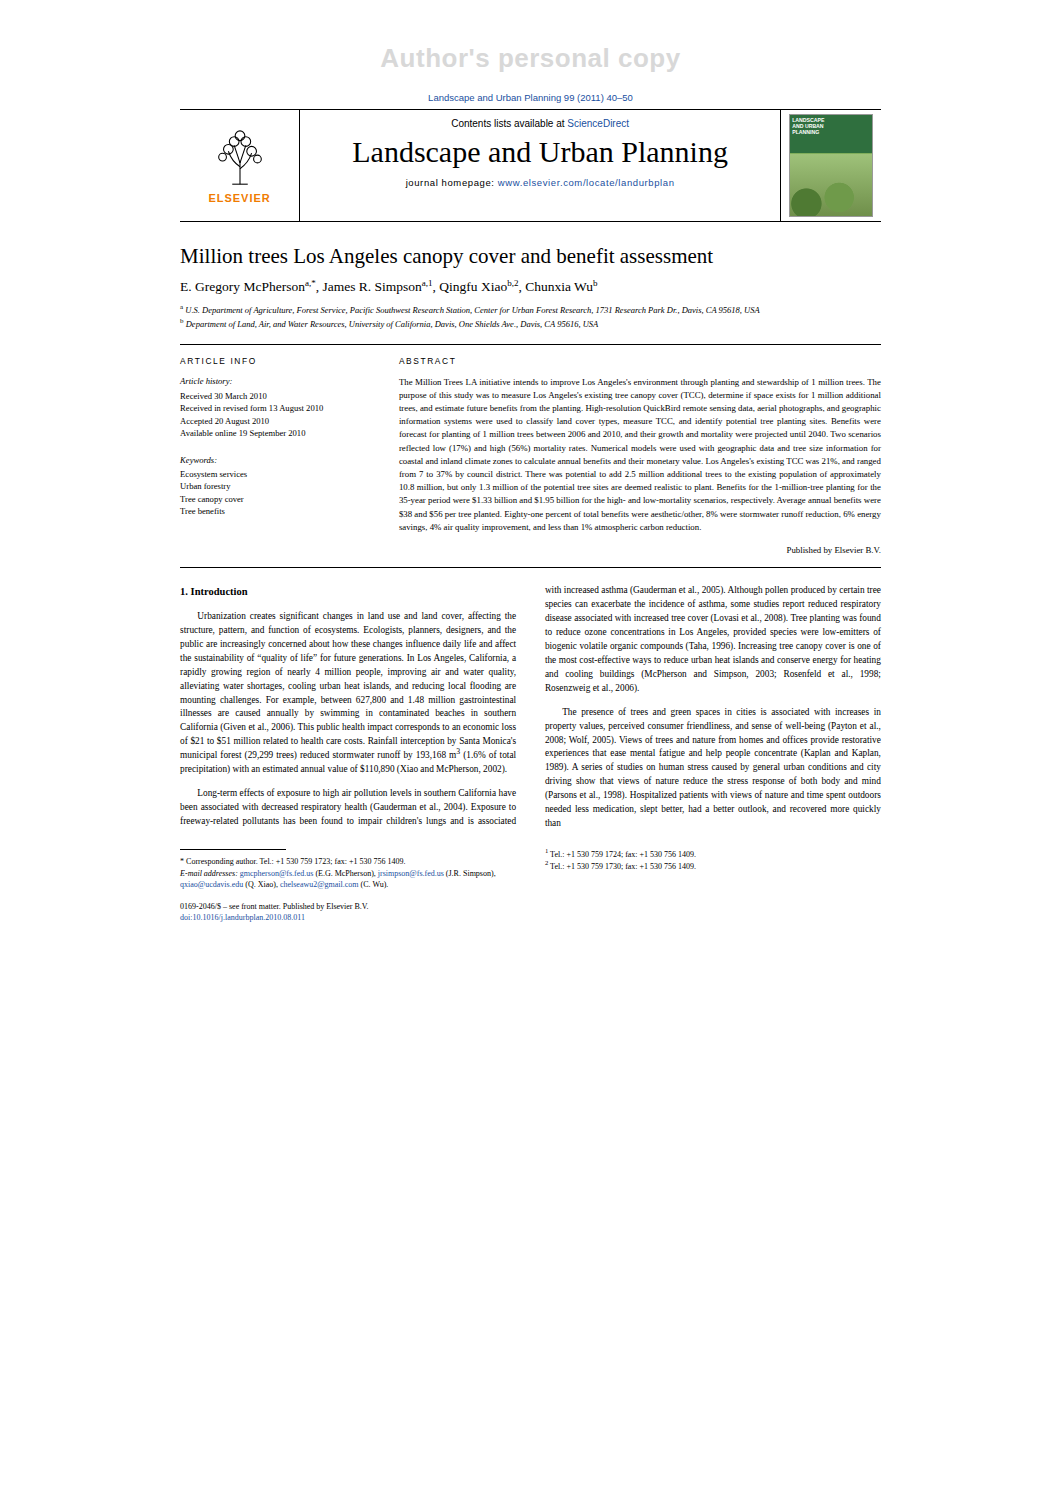Author's personal copy
Landscape and Urban Planning 99 (2011) 40–50
ELSEVIER
Contents lists available at ScienceDirect
Landscape and Urban Planning
journal homepage: www.elsevier.com/locate/landurbplan
LANDSCAPE
AND URBAN
PLANNING
Million trees Los Angeles canopy cover and benefit assessment
E. Gregory McPhersona,*, James R. Simpsona,1, Qingfu Xiaob,2, Chunxia Wub
a U.S. Department of Agriculture, Forest Service, Pacific Southwest Research Station, Center for Urban Forest Research, 1731 Research Park Dr., Davis, CA 95618, USA
b Department of Land, Air, and Water Resources, University of California, Davis, One Shields Ave., Davis, CA 95616, USA
Article info
Article history:
Received 30 March 2010
Received in revised form 13 August 2010
Accepted 20 August 2010
Available online 19 September 2010
Keywords:
Ecosystem services
Urban forestry
Tree canopy cover
Tree benefits
Abstract
The Million Trees LA initiative intends to improve Los Angeles's environment through planting and stewardship of 1 million trees. The purpose of this study was to measure Los Angeles's existing tree canopy cover (TCC), determine if space exists for 1 million additional trees, and estimate future benefits from the planting. High-resolution QuickBird remote sensing data, aerial photographs, and geographic information systems were used to classify land cover types, measure TCC, and identify potential tree planting sites. Benefits were forecast for planting of 1 million trees between 2006 and 2010, and their growth and mortality were projected until 2040. Two scenarios reflected low (17%) and high (56%) mortality rates. Numerical models were used with geographic data and tree size information for coastal and inland climate zones to calculate annual benefits and their monetary value. Los Angeles's existing TCC was 21%, and ranged from 7 to 37% by council district. There was potential to add 2.5 million additional trees to the existing population of approximately 10.8 million, but only 1.3 million of the potential tree sites are deemed realistic to plant. Benefits for the 1-million-tree planting for the 35-year period were $1.33 billion and $1.95 billion for the high- and low-mortality scenarios, respectively. Average annual benefits were $38 and $56 per tree planted. Eighty-one percent of total benefits were aesthetic/other, 8% were stormwater runoff reduction, 6% energy savings, 4% air quality improvement, and less than 1% atmospheric carbon reduction.
Published by Elsevier B.V.
1. Introduction
Urbanization creates significant changes in land use and land cover, affecting the structure, pattern, and function of ecosystems. Ecologists, planners, designers, and the public are increasingly concerned about how these changes influence daily life and affect the sustainability of “quality of life” for future generations. In Los Angeles, California, a rapidly growing region of nearly 4 million people, improving air and water quality, alleviating water shortages, cooling urban heat islands, and reducing local flooding are mounting challenges. For example, between 627,800 and 1.48 million gastrointestinal illnesses are caused annually by swimming in contaminated beaches in southern California (Given et al., 2006). This public health impact corresponds to an economic loss of $21 to $51 million related to health care costs. Rainfall interception by Santa Monica's municipal forest (29,299 trees) reduced stormwater runoff by 193,168 m3 (1.6% of total precipitation) with an estimated annual value of $110,890 (Xiao and McPherson, 2002).
Long-term effects of exposure to high air pollution levels in southern California have been associated with decreased respiratory health (Gauderman et al., 2004). Exposure to freeway-related pollutants has been found to impair children's lungs and is associated with increased asthma (Gauderman et al., 2005). Although pollen produced by certain tree species can exacerbate the incidence of asthma, some studies report reduced respiratory disease associated with increased tree cover (Lovasi et al., 2008). Tree planting was found to reduce ozone concentrations in Los Angeles, provided species were low-emitters of biogenic volatile organic compounds (Taha, 1996). Increasing tree canopy cover is one of the most cost-effective ways to reduce urban heat islands and conserve energy for heating and cooling buildings (McPherson and Simpson, 2003; Rosenfeld et al., 1998; Rosenzweig et al., 2006).
The presence of trees and green spaces in cities is associated with increases in property values, perceived consumer friendliness, and sense of well-being (Payton et al., 2008; Wolf, 2005). Views of trees and nature from homes and offices provide restorative experiences that ease mental fatigue and help people concentrate (Kaplan and Kaplan, 1989). A series of studies on human stress caused by general urban conditions and city driving show that views of nature reduce the stress response of both body and mind (Parsons et al., 1998). Hospitalized patients with views of nature and time spent outdoors needed less medication, slept better, had a better outlook, and recovered more quickly than
* Corresponding author. Tel.: +1 530 759 1723; fax: +1 530 756 1409.
E-mail addresses: gmcpherson@fs.fed.us (E.G. McPherson), jrsimpson@fs.fed.us (J.R. Simpson), qxiao@ucdavis.edu (Q. Xiao), chelseawu2@gmail.com (C. Wu).
1 Tel.: +1 530 759 1724; fax: +1 530 756 1409.
2 Tel.: +1 530 759 1730; fax: +1 530 756 1409.
0169-2046/$ – see front matter. Published by Elsevier B.V.
doi:10.1016/j.landurbplan.2010.08.011